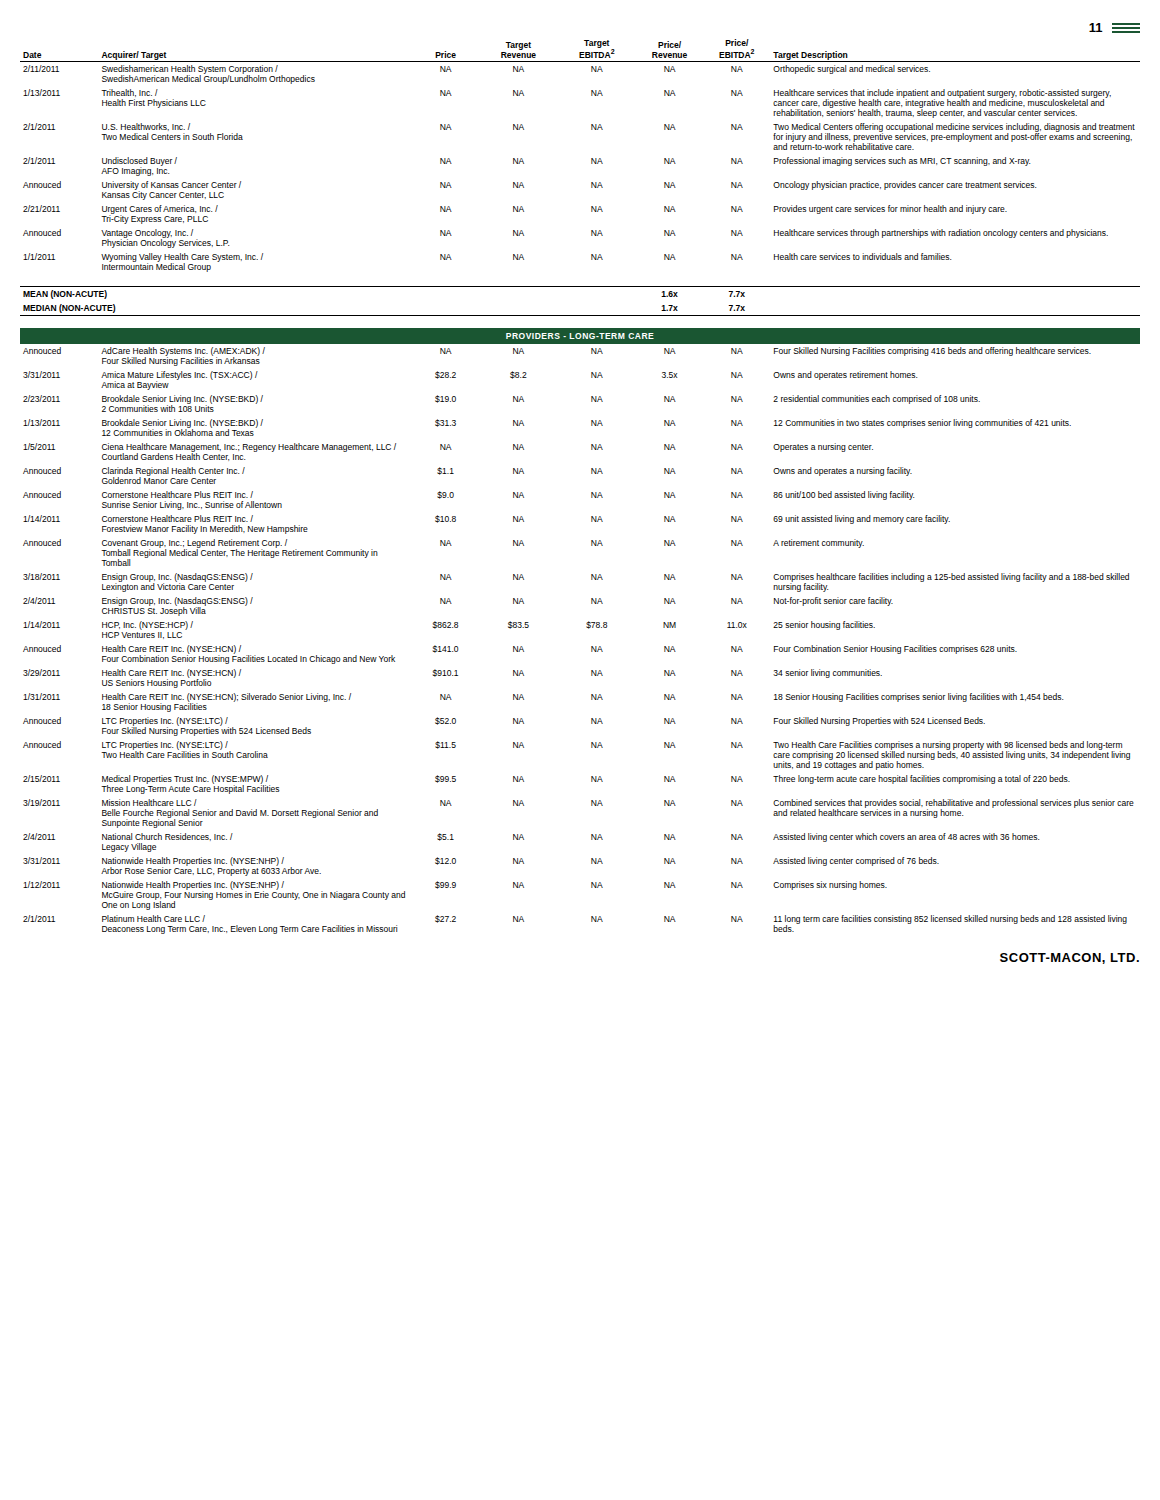11
| Date | Acquirer/ Target | Price | Target Revenue | Target EBITDA 2 | Price/ Revenue | Price/ EBITDA 2 | Target Description |
| --- | --- | --- | --- | --- | --- | --- | --- |
| 2/11/2011 | Swedishamerican Health System Corporation / SwedishAmerican Medical Group/Lundholm Orthopedics | NA | NA | NA | NA | NA | Orthopedic surgical and medical services. |
| 1/13/2011 | Trihealth, Inc. / Health First Physicians LLC | NA | NA | NA | NA | NA | Healthcare services that include inpatient and outpatient surgery, robotic-assisted surgery, cancer care, digestive health care, integrative health and medicine, musculoskeletal and rehabilitation, seniors' health, trauma, sleep center, and vascular center services. |
| 2/1/2011 | U.S. Healthworks, Inc. / Two Medical Centers in South Florida | NA | NA | NA | NA | NA | Two Medical Centers offering occupational medicine services including, diagnosis and treatment for injury and illness, preventive services, pre-employment and post-offer exams and screening, and return-to-work rehabilitative care. |
| 2/1/2011 | Undisclosed Buyer / AFO Imaging, Inc. | NA | NA | NA | NA | NA | Professional imaging services such as MRI, CT scanning, and X-ray. |
| Annouced | University of Kansas Cancer Center / Kansas City Cancer Center, LLC | NA | NA | NA | NA | NA | Oncology physician practice, provides cancer care treatment services. |
| 2/21/2011 | Urgent Cares of America, Inc. / Tri-City Express Care, PLLC | NA | NA | NA | NA | NA | Provides urgent care services for minor health and injury care. |
| Annouced | Vantage Oncology, Inc. / Physician Oncology Services, L.P. | NA | NA | NA | NA | NA | Healthcare services through partnerships with radiation oncology centers and physicians. |
| 1/1/2011 | Wyoming Valley Health Care System, Inc. / Intermountain Medical Group | NA | NA | NA | NA | NA | Health care services to individuals and families. |
| MEAN (NON-ACUTE) | | | | 1.6x | 7.7x | |
| MEDIAN (NON-ACUTE) | | | | 1.7x | 7.7x | |
| PROVIDERS - LONG-TERM CARE |
| Annouced | AdCare Health Systems Inc. (AMEX:ADK) / Four Skilled Nursing Facilities in Arkansas | NA | NA | NA | NA | NA | Four Skilled Nursing Facilities comprising 416 beds and offering healthcare services. |
| 3/31/2011 | Amica Mature Lifestyles Inc. (TSX:ACC) / Amica at Bayview | $28.2 | $8.2 | NA | 3.5x | NA | Owns and operates retirement homes. |
| 2/23/2011 | Brookdale Senior Living Inc. (NYSE:BKD) / 2 Communities with 108 Units | $19.0 | NA | NA | NA | NA | 2 residential communities each comprised of 108 units. |
| 1/13/2011 | Brookdale Senior Living Inc. (NYSE:BKD) / 12 Communities in Oklahoma and Texas | $31.3 | NA | NA | NA | NA | 12 Communities in two states comprises senior living communities of 421 units. |
| 1/5/2011 | Ciena Healthcare Management, Inc.; Regency Healthcare Management, LLC / Courtland Gardens Health Center, Inc. | NA | NA | NA | NA | NA | Operates a nursing center. |
| Annouced | Clarinda Regional Health Center Inc. / Goldenrod Manor Care Center | $1.1 | NA | NA | NA | NA | Owns and operates a nursing facility. |
| Annouced | Cornerstone Healthcare Plus REIT Inc. / Sunrise Senior Living, Inc., Sunrise of Allentown | $9.0 | NA | NA | NA | NA | 86 unit/100 bed assisted living facility. |
| 1/14/2011 | Cornerstone Healthcare Plus REIT Inc. / Forestview Manor Facility In Meredith, New Hampshire | $10.8 | NA | NA | NA | NA | 69 unit assisted living and memory care facility. |
| Annouced | Covenant Group, Inc.; Legend Retirement Corp. / Tomball Regional Medical Center, The Heritage Retirement Community in Tomball | NA | NA | NA | NA | NA | A retirement community. |
| 3/18/2011 | Ensign Group, Inc. (NasdaqGS:ENSG) / Lexington and Victoria Care Center | NA | NA | NA | NA | NA | Comprises healthcare facilities including a 125-bed assisted living facility and a 188-bed skilled nursing facility. |
| 2/4/2011 | Ensign Group, Inc. (NasdaqGS:ENSG) / CHRISTUS St. Joseph Villa | NA | NA | NA | NA | NA | Not-for-profit senior care facility. |
| 1/14/2011 | HCP, Inc. (NYSE:HCP) / HCP Ventures II, LLC | $862.8 | $83.5 | $78.8 | NM | 11.0x | 25 senior housing facilities. |
| Annouced | Health Care REIT Inc. (NYSE:HCN) / Four Combination Senior Housing Facilities Located In Chicago and New York | $141.0 | NA | NA | NA | NA | Four Combination Senior Housing Facilities comprises 628 units. |
| 3/29/2011 | Health Care REIT Inc. (NYSE:HCN) / US Seniors Housing Portfolio | $910.1 | NA | NA | NA | NA | 34 senior living communities. |
| 1/31/2011 | Health Care REIT Inc. (NYSE:HCN); Silverado Senior Living, Inc. / 18 Senior Housing Facilities | NA | NA | NA | NA | NA | 18 Senior Housing Facilities comprises senior living facilities with 1,454 beds. |
| Annouced | LTC Properties Inc. (NYSE:LTC) / Four Skilled Nursing Properties with 524 Licensed Beds | $52.0 | NA | NA | NA | NA | Four Skilled Nursing Properties with 524 Licensed Beds. |
| Annouced | LTC Properties Inc. (NYSE:LTC) / Two Health Care Facilities in South Carolina | $11.5 | NA | NA | NA | NA | Two Health Care Facilities comprises a nursing property with 98 licensed beds and long-term care comprising 20 licensed skilled nursing beds, 40 assisted living units, 34 independent living units, and 19 cottages and patio homes. |
| 2/15/2011 | Medical Properties Trust Inc. (NYSE:MPW) / Three Long-Term Acute Care Hospital Facilities | $99.5 | NA | NA | NA | NA | Three long-term acute care hospital facilities compromising a total of 220 beds. |
| 3/19/2011 | Mission Healthcare LLC / Belle Fourche Regional Senior and David M. Dorsett Regional Senior and Sunpointe Regional Senior | NA | NA | NA | NA | NA | Combined services that provides social, rehabilitative and professional services plus senior care and related healthcare services in a nursing home. |
| 2/4/2011 | National Church Residences, Inc. / Legacy Village | $5.1 | NA | NA | NA | NA | Assisted living center which covers an area of 48 acres with 36 homes. |
| 3/31/2011 | Nationwide Health Properties Inc. (NYSE:NHP) / Arbor Rose Senior Care, LLC, Property at 6033 Arbor Ave. | $12.0 | NA | NA | NA | NA | Assisted living center comprised of 76 beds. |
| 1/12/2011 | Nationwide Health Properties Inc. (NYSE:NHP) / McGuire Group, Four Nursing Homes in Erie County, One in Niagara County and One on Long Island | $99.9 | NA | NA | NA | NA | Comprises six nursing homes. |
| 2/1/2011 | Platinum Health Care LLC / Deaconess Long Term Care, Inc., Eleven Long Term Care Facilities in Missouri | $27.2 | NA | NA | NA | NA | 11 long term care facilities consisting 852 licensed skilled nursing beds and 128 assisted living beds. |
SCOTT-MACON, LTD.